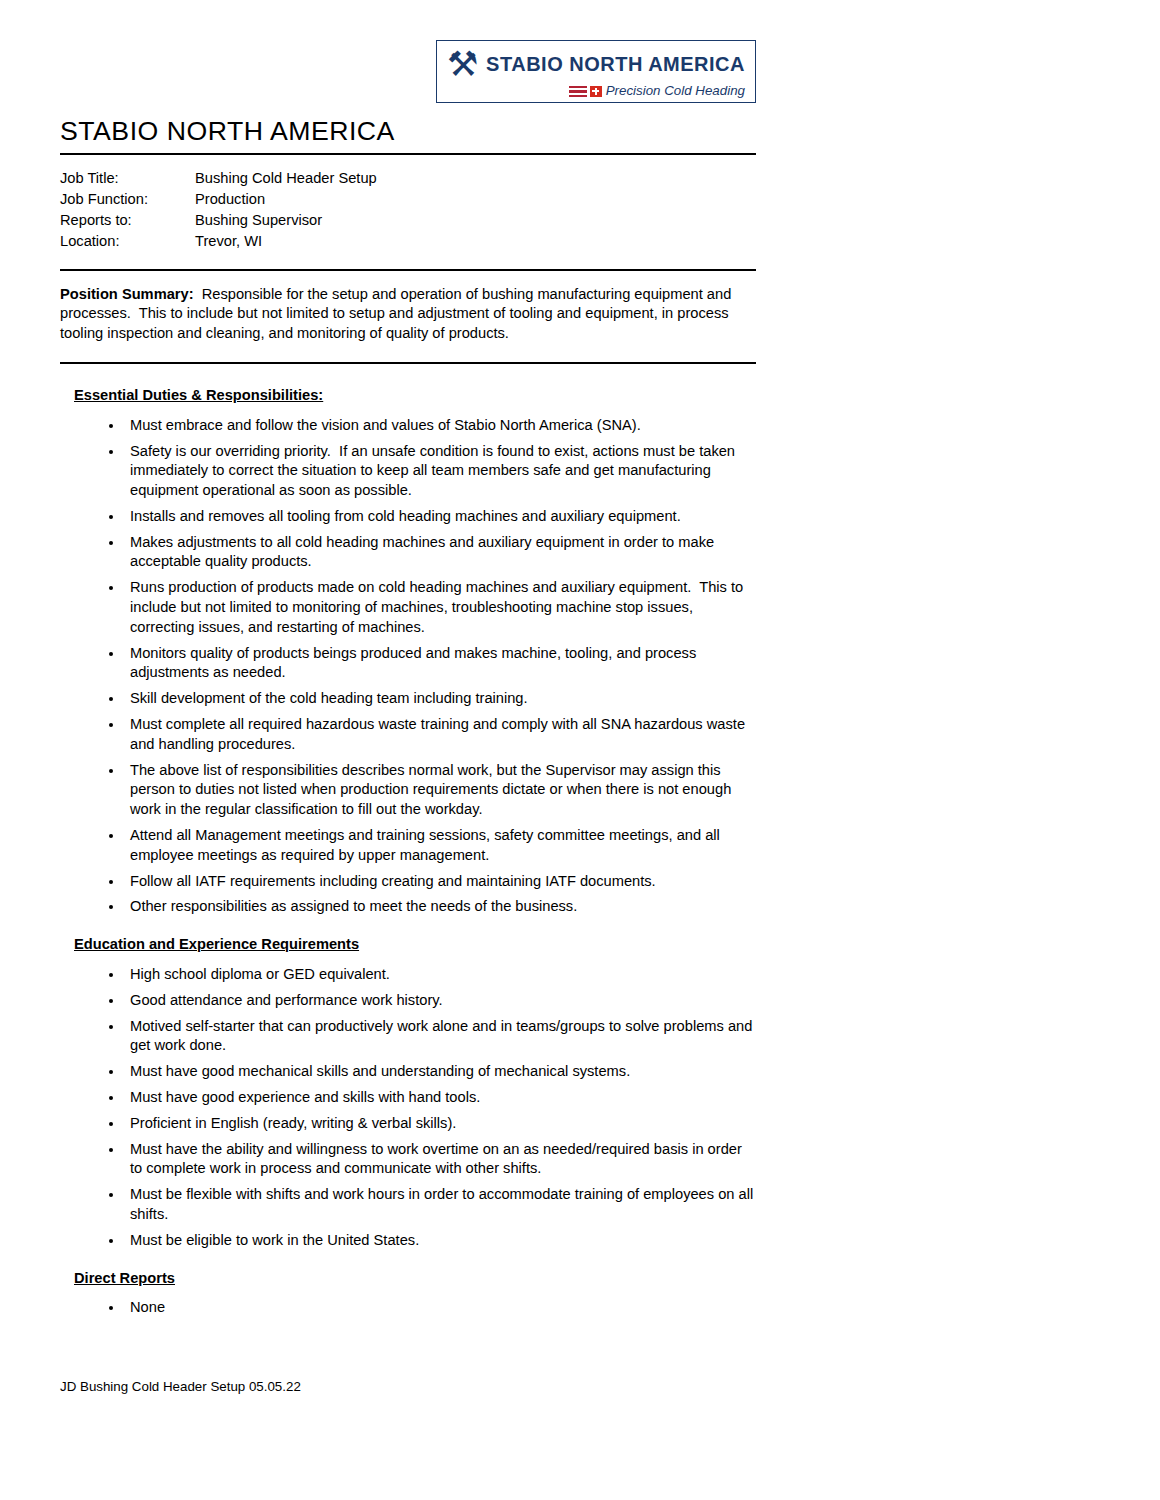⚒ STABIO NORTH AMERICA
Precision Cold Heading
STABIO NORTH AMERICA
| Job Title: | Bushing Cold Header Setup |
| Job Function: | Production |
| Reports to: | Bushing Supervisor |
| Location: | Trevor, WI |
Position Summary: Responsible for the setup and operation of bushing manufacturing equipment and processes. This to include but not limited to setup and adjustment of tooling and equipment, in process tooling inspection and cleaning, and monitoring of quality of products.
Essential Duties & Responsibilities:
Must embrace and follow the vision and values of Stabio North America (SNA).
Safety is our overriding priority. If an unsafe condition is found to exist, actions must be taken immediately to correct the situation to keep all team members safe and get manufacturing equipment operational as soon as possible.
Installs and removes all tooling from cold heading machines and auxiliary equipment.
Makes adjustments to all cold heading machines and auxiliary equipment in order to make acceptable quality products.
Runs production of products made on cold heading machines and auxiliary equipment. This to include but not limited to monitoring of machines, troubleshooting machine stop issues, correcting issues, and restarting of machines.
Monitors quality of products beings produced and makes machine, tooling, and process adjustments as needed.
Skill development of the cold heading team including training.
Must complete all required hazardous waste training and comply with all SNA hazardous waste and handling procedures.
The above list of responsibilities describes normal work, but the Supervisor may assign this person to duties not listed when production requirements dictate or when there is not enough work in the regular classification to fill out the workday.
Attend all Management meetings and training sessions, safety committee meetings, and all employee meetings as required by upper management.
Follow all IATF requirements including creating and maintaining IATF documents.
Other responsibilities as assigned to meet the needs of the business.
Education and Experience Requirements
High school diploma or GED equivalent.
Good attendance and performance work history.
Motived self-starter that can productively work alone and in teams/groups to solve problems and get work done.
Must have good mechanical skills and understanding of mechanical systems.
Must have good experience and skills with hand tools.
Proficient in English (ready, writing & verbal skills).
Must have the ability and willingness to work overtime on an as needed/required basis in order to complete work in process and communicate with other shifts.
Must be flexible with shifts and work hours in order to accommodate training of employees on all shifts.
Must be eligible to work in the United States.
Direct Reports
None
JD Bushing Cold Header Setup 05.05.22